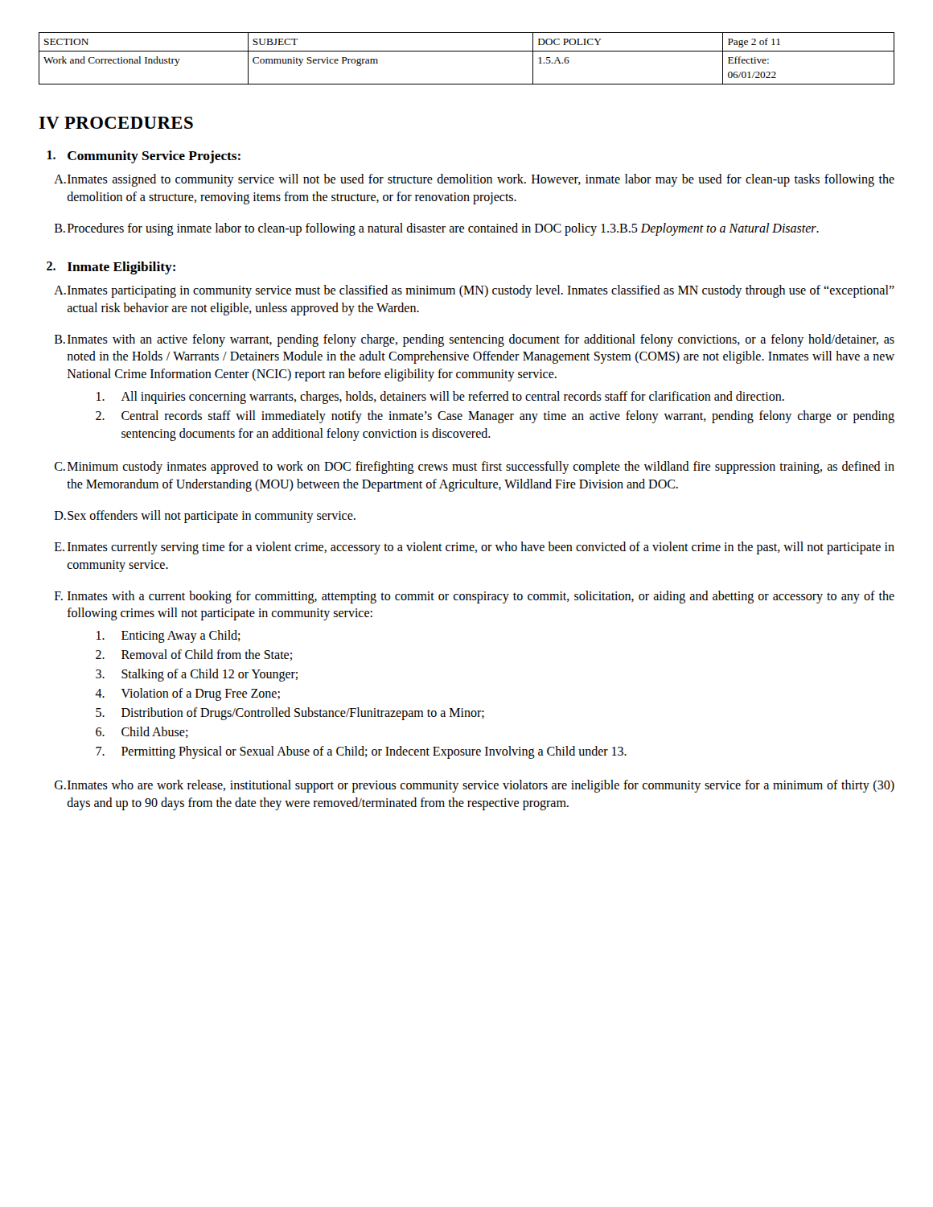| SECTION | SUBJECT | DOC POLICY | Page 2 of 11 |
| Work and Correctional Industry | Community Service Program | 1.5.A.6 | Effective: 06/01/2022 |
IV PROCEDURES
1.
Community Service Projects:
A. Inmates assigned to community service will not be used for structure demolition work. However, inmate labor may be used for clean-up tasks following the demolition of a structure, removing items from the structure, or for renovation projects.
B. Procedures for using inmate labor to clean-up following a natural disaster are contained in DOC policy 1.3.B.5 Deployment to a Natural Disaster.
2.
Inmate Eligibility:
A. Inmates participating in community service must be classified as minimum (MN) custody level. Inmates classified as MN custody through use of “exceptional” actual risk behavior are not eligible, unless approved by the Warden.
B. Inmates with an active felony warrant, pending felony charge, pending sentencing document for additional felony convictions, or a felony hold/detainer, as noted in the Holds / Warrants / Detainers Module in the adult Comprehensive Offender Management System (COMS) are not eligible. Inmates will have a new National Crime Information Center (NCIC) report ran before eligibility for community service.
1. All inquiries concerning warrants, charges, holds, detainers will be referred to central records staff for clarification and direction.
2. Central records staff will immediately notify the inmate’s Case Manager any time an active felony warrant, pending felony charge or pending sentencing documents for an additional felony conviction is discovered.
C. Minimum custody inmates approved to work on DOC firefighting crews must first successfully complete the wildland fire suppression training, as defined in the Memorandum of Understanding (MOU) between the Department of Agriculture, Wildland Fire Division and DOC.
D. Sex offenders will not participate in community service.
E. Inmates currently serving time for a violent crime, accessory to a violent crime, or who have been convicted of a violent crime in the past, will not participate in community service.
F. Inmates with a current booking for committing, attempting to commit or conspiracy to commit, solicitation, or aiding and abetting or accessory to any of the following crimes will not participate in community service:
1. Enticing Away a Child;
2. Removal of Child from the State;
3. Stalking of a Child 12 or Younger;
4. Violation of a Drug Free Zone;
5. Distribution of Drugs/Controlled Substance/Flunitrazepam to a Minor;
6. Child Abuse;
7. Permitting Physical or Sexual Abuse of a Child; or Indecent Exposure Involving a Child under 13.
G. Inmates who are work release, institutional support or previous community service violators are ineligible for community service for a minimum of thirty (30) days and up to 90 days from the date they were removed/terminated from the respective program.